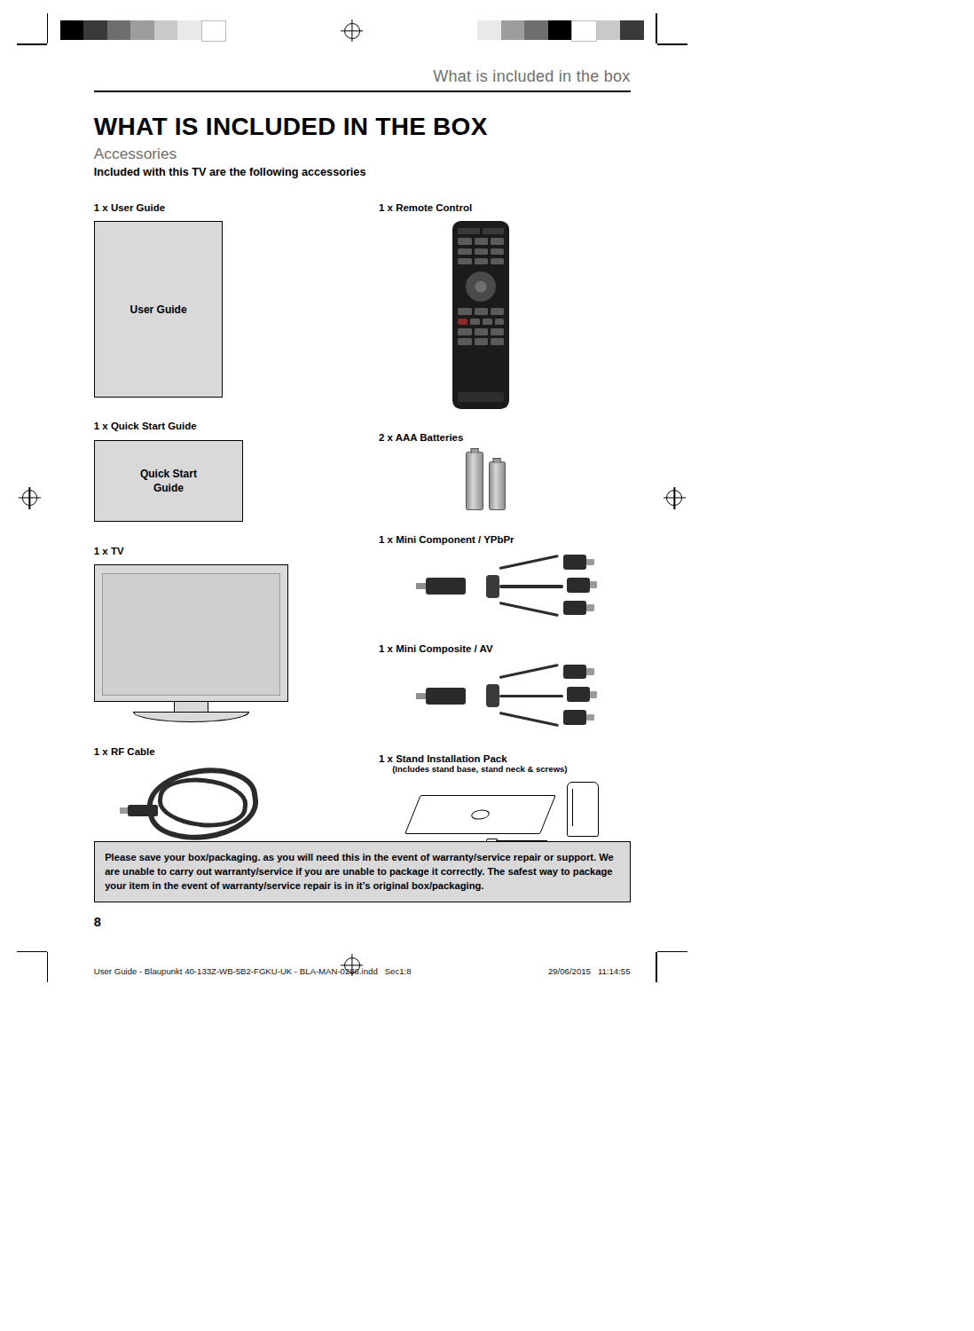What is included in the box
WHAT IS INCLUDED IN THE BOX
Accessories
Included with this TV are the following accessories
1 x User Guide
User Guide
1 x Quick Start Guide
Quick Start
Guide
1 x TV
1 x RF Cable
1 x Remote Control
2 x AAA Batteries
1 x Mini Component / YPbPr
1 x Mini Composite / AV
1 x Stand Installation Pack (Includes stand base, stand neck & screws)
Please save your box/packaging. as you will need this in the event of warranty/service repair or support. We are unable to carry out warranty/service if you are unable to package it correctly. The safest way to package your item in the event of warranty/service repair is in it’s original box/packaging.
8
User Guide - Blaupunkt 40-133Z-WB-5B2-FGKU-UK - BLA-MAN-0286.indd Sec1:8 29/06/2015 11:14:55